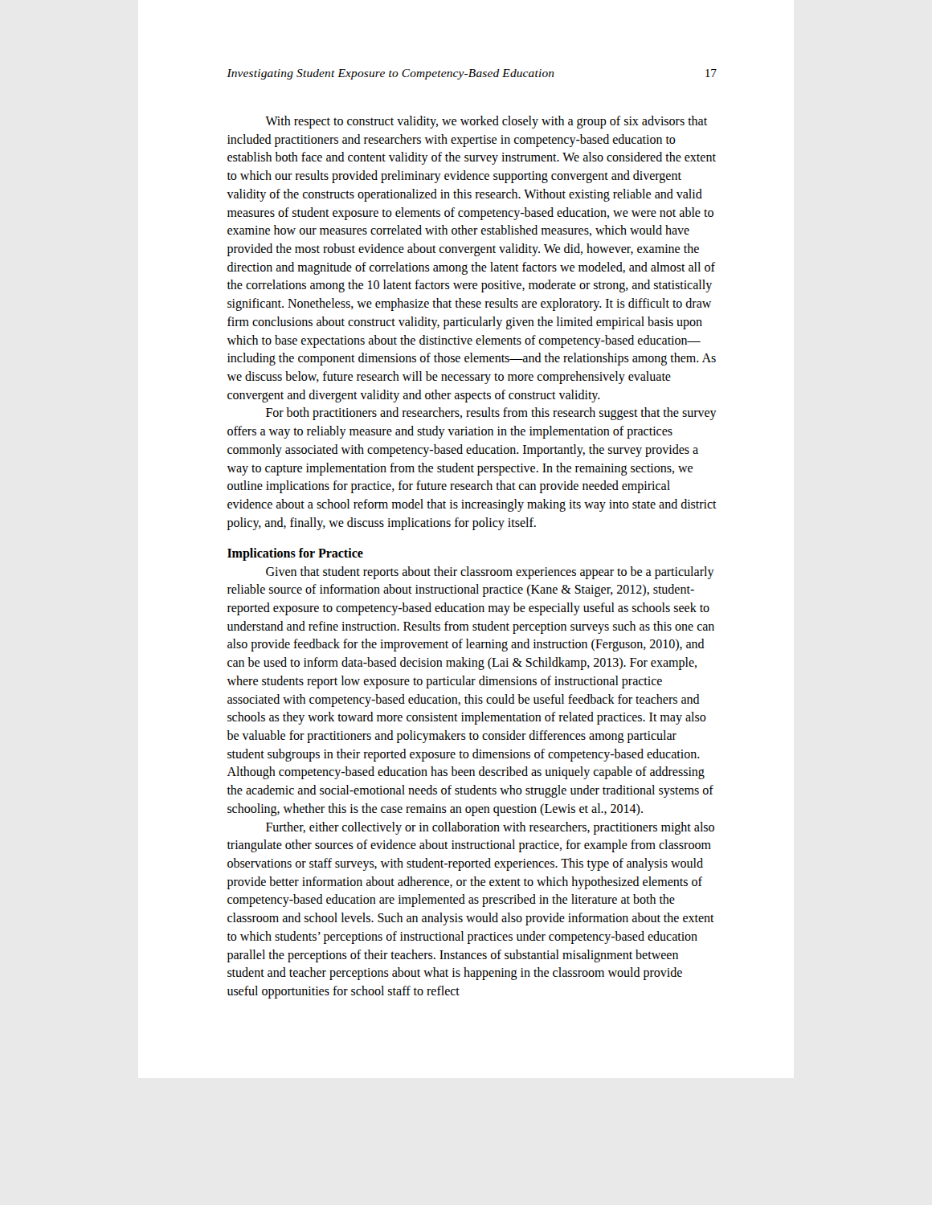Investigating Student Exposure to Competency-Based Education 17
With respect to construct validity, we worked closely with a group of six advisors that included practitioners and researchers with expertise in competency-based education to establish both face and content validity of the survey instrument. We also considered the extent to which our results provided preliminary evidence supporting convergent and divergent validity of the constructs operationalized in this research. Without existing reliable and valid measures of student exposure to elements of competency-based education, we were not able to examine how our measures correlated with other established measures, which would have provided the most robust evidence about convergent validity. We did, however, examine the direction and magnitude of correlations among the latent factors we modeled, and almost all of the correlations among the 10 latent factors were positive, moderate or strong, and statistically significant. Nonetheless, we emphasize that these results are exploratory. It is difficult to draw firm conclusions about construct validity, particularly given the limited empirical basis upon which to base expectations about the distinctive elements of competency-based education—including the component dimensions of those elements—and the relationships among them. As we discuss below, future research will be necessary to more comprehensively evaluate convergent and divergent validity and other aspects of construct validity.
For both practitioners and researchers, results from this research suggest that the survey offers a way to reliably measure and study variation in the implementation of practices commonly associated with competency-based education. Importantly, the survey provides a way to capture implementation from the student perspective. In the remaining sections, we outline implications for practice, for future research that can provide needed empirical evidence about a school reform model that is increasingly making its way into state and district policy, and, finally, we discuss implications for policy itself.
Implications for Practice
Given that student reports about their classroom experiences appear to be a particularly reliable source of information about instructional practice (Kane & Staiger, 2012), student-reported exposure to competency-based education may be especially useful as schools seek to understand and refine instruction. Results from student perception surveys such as this one can also provide feedback for the improvement of learning and instruction (Ferguson, 2010), and can be used to inform data-based decision making (Lai & Schildkamp, 2013). For example, where students report low exposure to particular dimensions of instructional practice associated with competency-based education, this could be useful feedback for teachers and schools as they work toward more consistent implementation of related practices. It may also be valuable for practitioners and policymakers to consider differences among particular student subgroups in their reported exposure to dimensions of competency-based education. Although competency-based education has been described as uniquely capable of addressing the academic and social-emotional needs of students who struggle under traditional systems of schooling, whether this is the case remains an open question (Lewis et al., 2014).
Further, either collectively or in collaboration with researchers, practitioners might also triangulate other sources of evidence about instructional practice, for example from classroom observations or staff surveys, with student-reported experiences. This type of analysis would provide better information about adherence, or the extent to which hypothesized elements of competency-based education are implemented as prescribed in the literature at both the classroom and school levels. Such an analysis would also provide information about the extent to which students’ perceptions of instructional practices under competency-based education parallel the perceptions of their teachers. Instances of substantial misalignment between student and teacher perceptions about what is happening in the classroom would provide useful opportunities for school staff to reflect